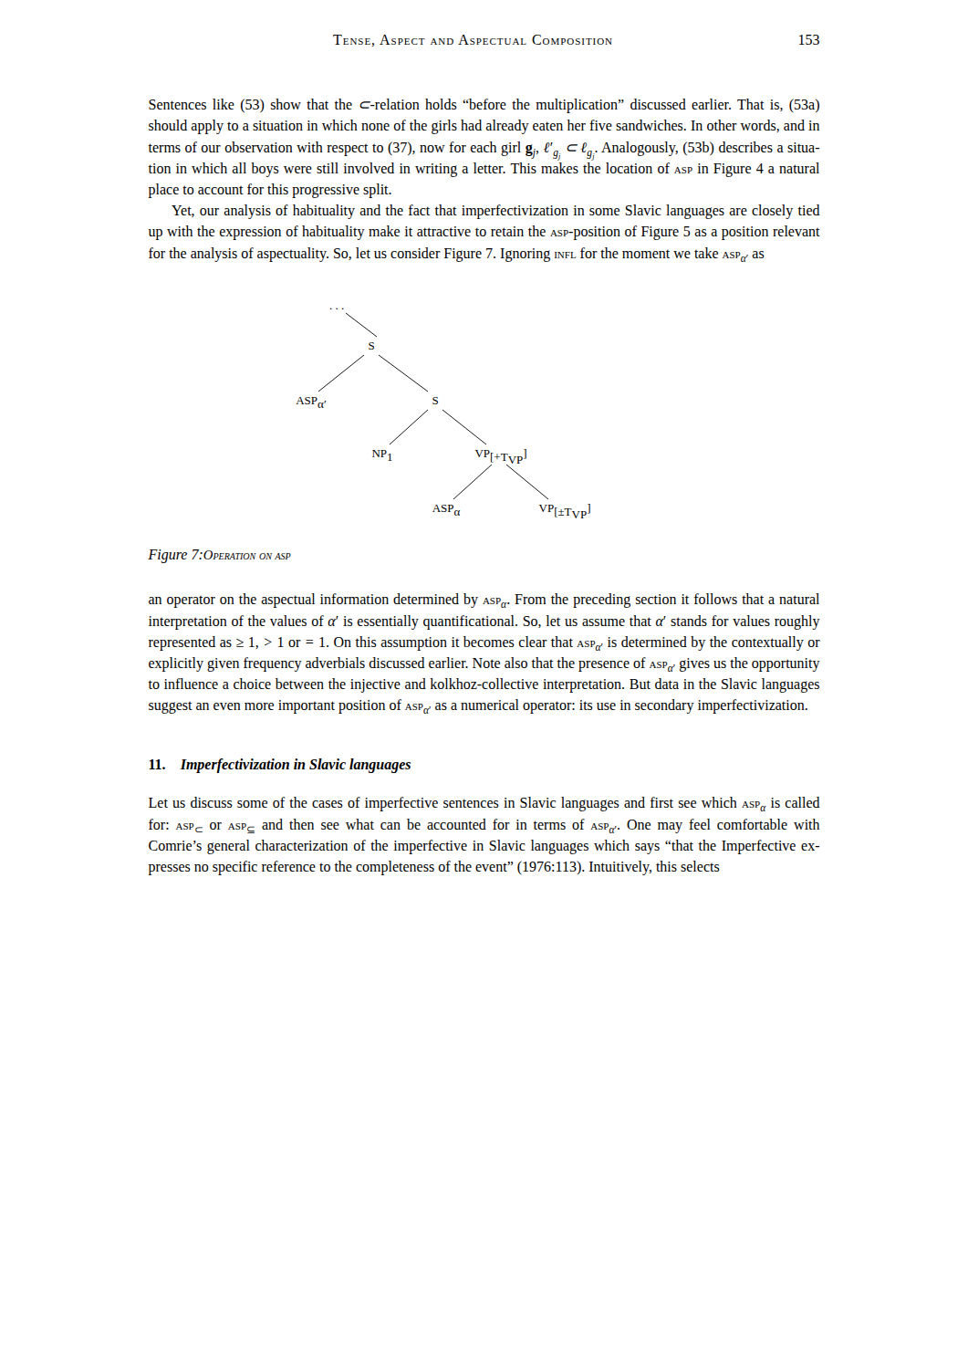Tense, Aspect and Aspectual Composition 153
Sentences like (53) show that the ⊂-relation holds “before the multiplication” discussed earlier. That is, (53a) should apply to a situation in which none of the girls had already eaten her five sandwiches. In other words, and in terms of our observation with respect to (37), now for each girl gj, ℓ′gj ⊂ ℓgj. Analogously, (53b) describes a situation in which all boys were still involved in writing a letter. This makes the location of asp in Figure 4 a natural place to account for this progressive split.
Yet, our analysis of habituality and the fact that imperfectivization in some Slavic languages are closely tied up with the expression of habituality make it attractive to retain the asp-position of Figure 5 as a position relevant for the analysis of aspectuality. So, let us consider Figure 7. Ignoring infl for the moment we take aspα′ as
. . . S ASPα′ S NP1 VP[+TVP] ASPα VP[±TVP]
Figure 7:Operation on asp
an operator on the aspectual information determined by aspα. From the preceding section it follows that a natural interpretation of the values of α′ is essentially quantificational. So, let us assume that α′ stands for values roughly represented as ≥ 1, > 1 or = 1. On this assumption it becomes clear that aspα′ is determined by the contextually or explicitly given frequency adverbials discussed earlier. Note also that the presence of aspα′ gives us the opportunity to influence a choice between the injective and kolkhoz-collective interpretation. But data in the Slavic languages suggest an even more important position of aspα′ as a numerical operator: its use in secondary imperfectivization.
11. Imperfectivization in Slavic languages
Let us discuss some of the cases of imperfective sentences in Slavic languages and first see which aspα is called for: asp⊂ or asp⊆ and then see what can be accounted for in terms of aspα′. One may feel comfortable with Comrie’s general characterization of the imperfective in Slavic languages which says “that the Imperfective expresses no specific reference to the completeness of the event” (1976:113). Intuitively, this selects